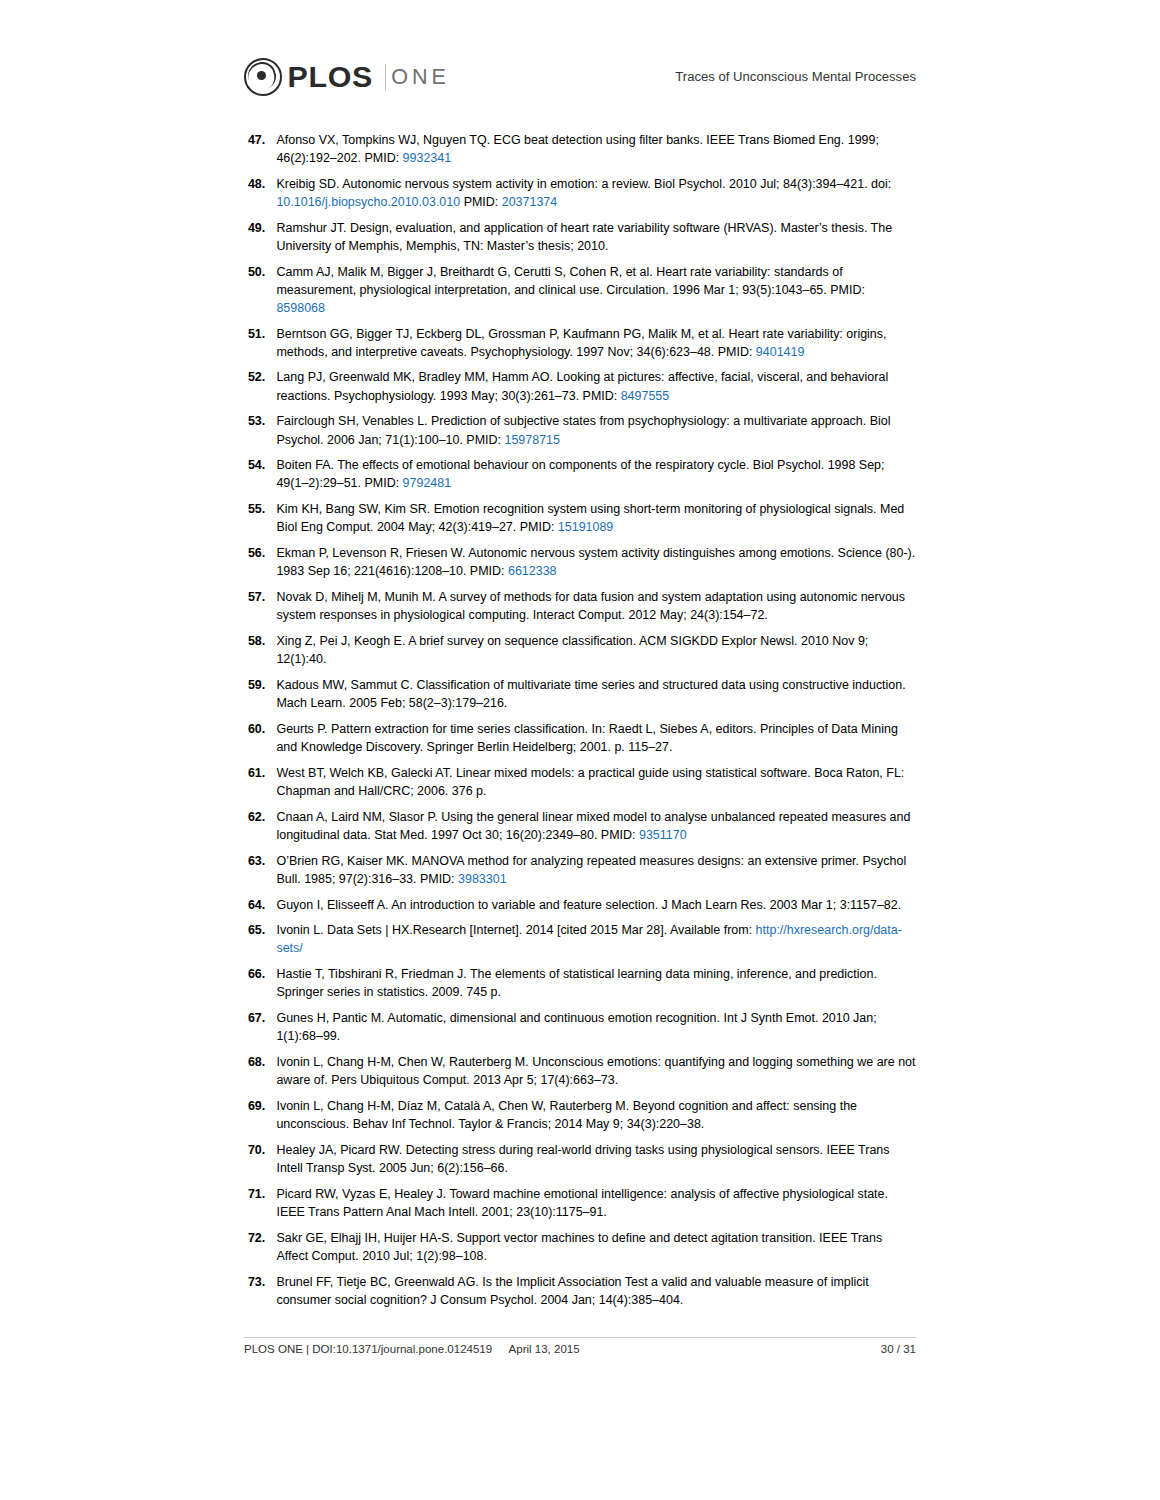PLOS ONE
Traces of Unconscious Mental Processes
47. Afonso VX, Tompkins WJ, Nguyen TQ. ECG beat detection using filter banks. IEEE Trans Biomed Eng. 1999; 46(2):192–202. PMID: 9932341
48. Kreibig SD. Autonomic nervous system activity in emotion: a review. Biol Psychol. 2010 Jul; 84(3):394–421. doi: 10.1016/j.biopsycho.2010.03.010 PMID: 20371374
49. Ramshur JT. Design, evaluation, and application of heart rate variability software (HRVAS). Master’s thesis. The University of Memphis, Memphis, TN: Master’s thesis; 2010.
50. Camm AJ, Malik M, Bigger J, Breithardt G, Cerutti S, Cohen R, et al. Heart rate variability: standards of measurement, physiological interpretation, and clinical use. Circulation. 1996 Mar 1; 93(5):1043–65. PMID: 8598068
51. Berntson GG, Bigger TJ, Eckberg DL, Grossman P, Kaufmann PG, Malik M, et al. Heart rate variability: origins, methods, and interpretive caveats. Psychophysiology. 1997 Nov; 34(6):623–48. PMID: 9401419
52. Lang PJ, Greenwald MK, Bradley MM, Hamm AO. Looking at pictures: affective, facial, visceral, and behavioral reactions. Psychophysiology. 1993 May; 30(3):261–73. PMID: 8497555
53. Fairclough SH, Venables L. Prediction of subjective states from psychophysiology: a multivariate approach. Biol Psychol. 2006 Jan; 71(1):100–10. PMID: 15978715
54. Boiten FA. The effects of emotional behaviour on components of the respiratory cycle. Biol Psychol. 1998 Sep; 49(1–2):29–51. PMID: 9792481
55. Kim KH, Bang SW, Kim SR. Emotion recognition system using short-term monitoring of physiological signals. Med Biol Eng Comput. 2004 May; 42(3):419–27. PMID: 15191089
56. Ekman P, Levenson R, Friesen W. Autonomic nervous system activity distinguishes among emotions. Science (80-). 1983 Sep 16; 221(4616):1208–10. PMID: 6612338
57. Novak D, Mihelj M, Munih M. A survey of methods for data fusion and system adaptation using autonomic nervous system responses in physiological computing. Interact Comput. 2012 May; 24(3):154–72.
58. Xing Z, Pei J, Keogh E. A brief survey on sequence classification. ACM SIGKDD Explor Newsl. 2010 Nov 9; 12(1):40.
59. Kadous MW, Sammut C. Classification of multivariate time series and structured data using constructive induction. Mach Learn. 2005 Feb; 58(2–3):179–216.
60. Geurts P. Pattern extraction for time series classification. In: Raedt L, Siebes A, editors. Principles of Data Mining and Knowledge Discovery. Springer Berlin Heidelberg; 2001. p. 115–27.
61. West BT, Welch KB, Galecki AT. Linear mixed models: a practical guide using statistical software. Boca Raton, FL: Chapman and Hall/CRC; 2006. 376 p.
62. Cnaan A, Laird NM, Slasor P. Using the general linear mixed model to analyse unbalanced repeated measures and longitudinal data. Stat Med. 1997 Oct 30; 16(20):2349–80. PMID: 9351170
63. O’Brien RG, Kaiser MK. MANOVA method for analyzing repeated measures designs: an extensive primer. Psychol Bull. 1985; 97(2):316–33. PMID: 3983301
64. Guyon I, Elisseeff A. An introduction to variable and feature selection. J Mach Learn Res. 2003 Mar 1; 3:1157–82.
65. Ivonin L. Data Sets | HX.Research [Internet]. 2014 [cited 2015 Mar 28]. Available from: http://hxresearch.org/data-sets/
66. Hastie T, Tibshirani R, Friedman J. The elements of statistical learning data mining, inference, and prediction. Springer series in statistics. 2009. 745 p.
67. Gunes H, Pantic M. Automatic, dimensional and continuous emotion recognition. Int J Synth Emot. 2010 Jan; 1(1):68–99.
68. Ivonin L, Chang H-M, Chen W, Rauterberg M. Unconscious emotions: quantifying and logging something we are not aware of. Pers Ubiquitous Comput. 2013 Apr 5; 17(4):663–73.
69. Ivonin L, Chang H-M, Díaz M, Català A, Chen W, Rauterberg M. Beyond cognition and affect: sensing the unconscious. Behav Inf Technol. Taylor & Francis; 2014 May 9; 34(3):220–38.
70. Healey JA, Picard RW. Detecting stress during real-world driving tasks using physiological sensors. IEEE Trans Intell Transp Syst. 2005 Jun; 6(2):156–66.
71. Picard RW, Vyzas E, Healey J. Toward machine emotional intelligence: analysis of affective physiological state. IEEE Trans Pattern Anal Mach Intell. 2001; 23(10):1175–91.
72. Sakr GE, Elhajj IH, Huijer HA-S. Support vector machines to define and detect agitation transition. IEEE Trans Affect Comput. 2010 Jul; 1(2):98–108.
73. Brunel FF, Tietje BC, Greenwald AG. Is the Implicit Association Test a valid and valuable measure of implicit consumer social cognition? J Consum Psychol. 2004 Jan; 14(4):385–404.
PLOS ONE | DOI:10.1371/journal.pone.0124519 April 13, 2015
30 / 31